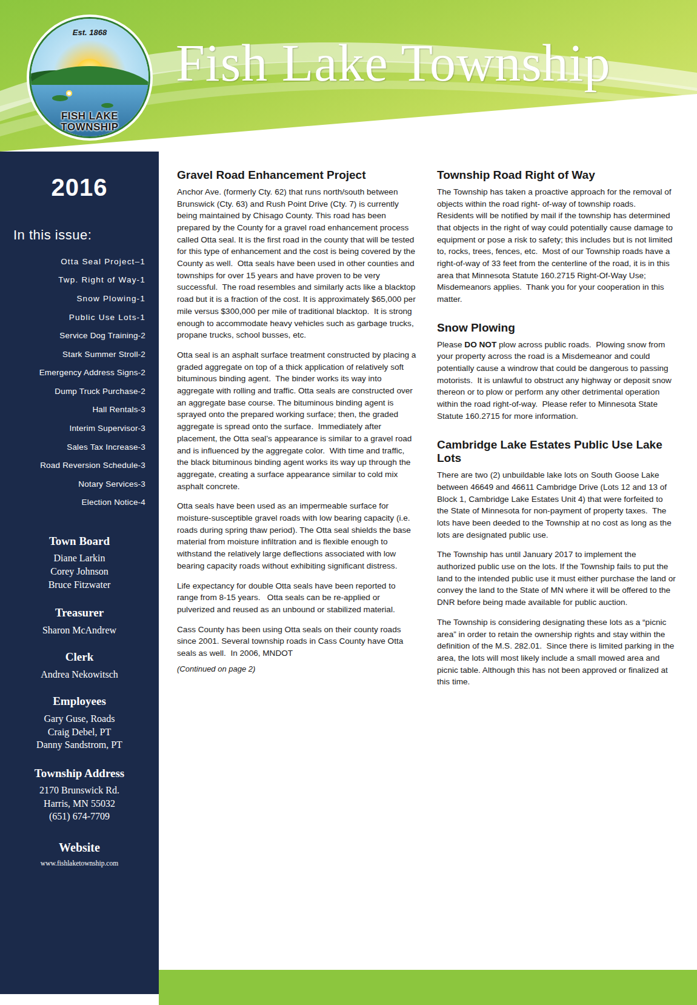Fish Lake Township
Est. 1868
FISH LAKE
TOWNSHIP
2016
In this issue:
Otta Seal Project–1
Twp. Right of Way-1
Snow Plowing-1
Public Use Lots-1
Service Dog Training-2
Stark Summer Stroll-2
Emergency Address Signs-2
Dump Truck Purchase-2
Hall Rentals-3
Interim Supervisor-3
Sales Tax Increase-3
Road Reversion Schedule-3
Notary Services-3
Election Notice-4
Town Board
Diane Larkin
Corey Johnson
Bruce Fitzwater
Treasurer
Sharon McAndrew
Clerk
Andrea Nekowitsch
Employees
Gary Guse, Roads
Craig Debel, PT
Danny Sandstrom, PT
Township Address
2170 Brunswick Rd.
Harris, MN 55032
(651) 674-7709
Website
www.fishlaketownship.com
Gravel Road Enhancement Project
Anchor Ave. (formerly Cty. 62) that runs north/south between Brunswick (Cty. 63) and Rush Point Drive (Cty. 7) is currently being maintained by Chisago County. This road has been prepared by the County for a gravel road enhancement process called Otta seal. It is the first road in the county that will be tested for this type of enhancement and the cost is being covered by the County as well. Otta seals have been used in other counties and townships for over 15 years and have proven to be very successful. The road resembles and similarly acts like a blacktop road but it is a fraction of the cost. It is approximately $65,000 per mile versus $300,000 per mile of traditional blacktop. It is strong enough to accommodate heavy vehicles such as garbage trucks, propane trucks, school busses, etc.
Otta seal is an asphalt surface treatment constructed by placing a graded aggregate on top of a thick application of relatively soft bituminous binding agent. The binder works its way into aggregate with rolling and traffic. Otta seals are constructed over an aggregate base course. The bituminous binding agent is sprayed onto the prepared working surface; then, the graded aggregate is spread onto the surface. Immediately after placement, the Otta seal’s appearance is similar to a gravel road and is influenced by the aggregate color. With time and traffic, the black bituminous binding agent works its way up through the aggregate, creating a surface appearance similar to cold mix asphalt concrete.
Otta seals have been used as an impermeable surface for moisture-susceptible gravel roads with low bearing capacity (i.e. roads during spring thaw period). The Otta seal shields the base material from moisture infiltration and is flexible enough to withstand the relatively large deflections associated with low bearing capacity roads without exhibiting significant distress.
Life expectancy for double Otta seals have been reported to range from 8-15 years. Otta seals can be re-applied or pulverized and reused as an unbound or stabilized material.
Cass County has been using Otta seals on their county roads since 2001. Several township roads in Cass County have Otta seals as well. In 2006, MNDOT
(Continued on page 2)
Township Road Right of Way
The Township has taken a proactive approach for the removal of objects within the road right- of-way of township roads. Residents will be notified by mail if the township has determined that objects in the right of way could potentially cause damage to equipment or pose a risk to safety; this includes but is not limited to, rocks, trees, fences, etc. Most of our Township roads have a right-of-way of 33 feet from the centerline of the road, it is in this area that Minnesota Statute 160.2715 Right-Of-Way Use; Misdemeanors applies. Thank you for your cooperation in this matter.
Snow Plowing
Please DO NOT plow across public roads. Plowing snow from your property across the road is a Misdemeanor and could potentially cause a windrow that could be dangerous to passing motorists. It is unlawful to obstruct any highway or deposit snow thereon or to plow or perform any other detrimental operation within the road right-of-way. Please refer to Minnesota State Statute 160.2715 for more information.
Cambridge Lake Estates Public Use Lake Lots
There are two (2) unbuildable lake lots on South Goose Lake between 46649 and 46611 Cambridge Drive (Lots 12 and 13 of Block 1, Cambridge Lake Estates Unit 4) that were forfeited to the State of Minnesota for non-payment of property taxes. The lots have been deeded to the Township at no cost as long as the lots are designated public use.
The Township has until January 2017 to implement the authorized public use on the lots. If the Township fails to put the land to the intended public use it must either purchase the land or convey the land to the State of MN where it will be offered to the DNR before being made available for public auction.
The Township is considering designating these lots as a “picnic area” in order to retain the ownership rights and stay within the definition of the M.S. 282.01. Since there is limited parking in the area, the lots will most likely include a small mowed area and picnic table. Although this has not been approved or finalized at this time.